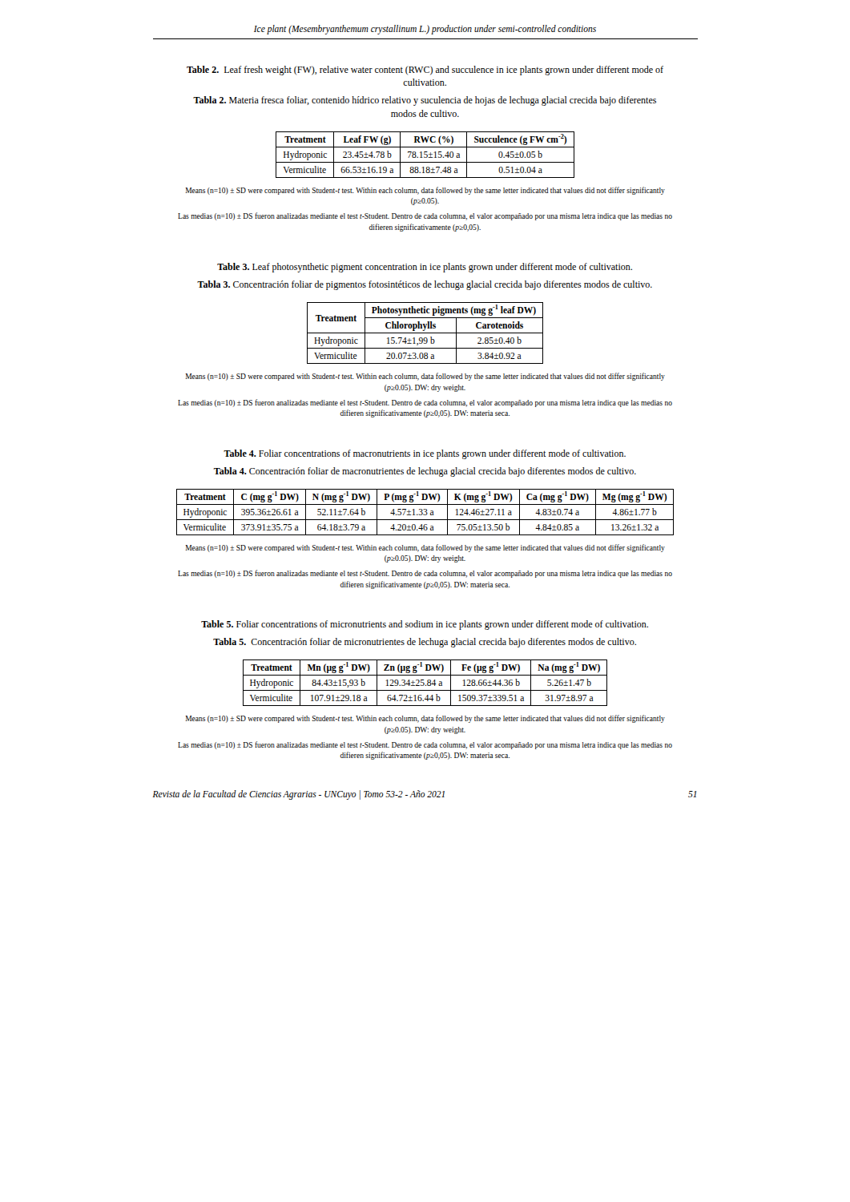Ice plant (Mesembryanthemum crystallinum L.) production under semi-controlled conditions
Table 2. Leaf fresh weight (FW), relative water content (RWC) and succulence in ice plants grown under different mode of cultivation.
Tabla 2. Materia fresca foliar, contenido hídrico relativo y suculencia de hojas de lechuga glacial crecida bajo diferentes modos de cultivo.
| Treatment | Leaf FW (g) | RWC (%) | Succulence (g FW cm -2 ) |
| --- | --- | --- | --- |
| Hydroponic | 23.45±4.78 b | 78.15±15.40 a | 0.45±0.05 b |
| Vermiculite | 66.53±16.19 a | 88.18±7.48 a | 0.51±0.04 a |
Means (n=10) ± SD were compared with Student-t test. Within each column, data followed by the same letter indicated that values did not differ significantly (p≥0.05).
Las medias (n=10) ± DS fueron analizadas mediante el test t-Student. Dentro de cada columna, el valor acompañado por una misma letra indica que las medias no difieren significativamente (p≥0,05).
Table 3. Leaf photosynthetic pigment concentration in ice plants grown under different mode of cultivation.
Tabla 3. Concentración foliar de pigmentos fotosintéticos de lechuga glacial crecida bajo diferentes modos de cultivo.
| Treatment | Photosynthetic pigments (mg g -1 leaf DW) |
| --- | --- |
| Chlorophylls | Carotenoids |
| Hydroponic | 15.74±1,99 b | 2.85±0.40 b |
| Vermiculite | 20.07±3.08 a | 3.84±0.92 a |
Means (n=10) ± SD were compared with Student-t test. Within each column, data followed by the same letter indicated that values did not differ significantly (p≥0.05). DW: dry weight.
Las medias (n=10) ± DS fueron analizadas mediante el test t-Student. Dentro de cada columna, el valor acompañado por una misma letra indica que las medias no difieren significativamente (p≥0,05). DW: materia seca.
Table 4. Foliar concentrations of macronutrients in ice plants grown under different mode of cultivation.
Tabla 4. Concentración foliar de macronutrientes de lechuga glacial crecida bajo diferentes modos de cultivo.
| Treatment | C (mg g -1 DW) | N (mg g -1 DW) | P (mg g -1 DW) | K (mg g -1 DW) | Ca (mg g -1 DW) | Mg (mg g -1 DW) |
| --- | --- | --- | --- | --- | --- | --- |
| Hydroponic | 395.36±26.61 a | 52.11±7.64 b | 4.57±1.33 a | 124.46±27.11 a | 4.83±0.74 a | 4.86±1.77 b |
| Vermiculite | 373.91±35.75 a | 64.18±3.79 a | 4.20±0.46 a | 75.05±13.50 b | 4.84±0.85 a | 13.26±1.32 a |
Means (n=10) ± SD were compared with Student-t test. Within each column, data followed by the same letter indicated that values did not differ significantly (p≥0.05). DW: dry weight.
Las medias (n=10) ± DS fueron analizadas mediante el test t-Student. Dentro de cada columna, el valor acompañado por una misma letra indica que las medias no difieren significativamente (p≥0,05). DW: materia seca.
Table 5. Foliar concentrations of micronutrients and sodium in ice plants grown under different mode of cultivation.
Tabla 5. Concentración foliar de micronutrientes de lechuga glacial crecida bajo diferentes modos de cultivo.
| Treatment | Mn (µg g -1 DW) | Zn (µg g -1 DW) | Fe (µg g -1 DW) | Na (mg g -1 DW) |
| --- | --- | --- | --- | --- |
| Hydroponic | 84.43±15,93 b | 129.34±25.84 a | 128.66±44.36 b | 5.26±1.47 b |
| Vermiculite | 107.91±29.18 a | 64.72±16.44 b | 1509.37±339.51 a | 31.97±8.97 a |
Means (n=10) ± SD were compared with Student-t test. Within each column, data followed by the same letter indicated that values did not differ significantly (p≥0.05). DW: dry weight.
Las medias (n=10) ± DS fueron analizadas mediante el test t-Student. Dentro de cada columna, el valor acompañado por una misma letra indica que las medias no difieren significativamente (p≥0,05). DW: materia seca.
Revista de la Facultad de Ciencias Agrarias - UNCuyo | Tomo 53-2 - Año 2021 51